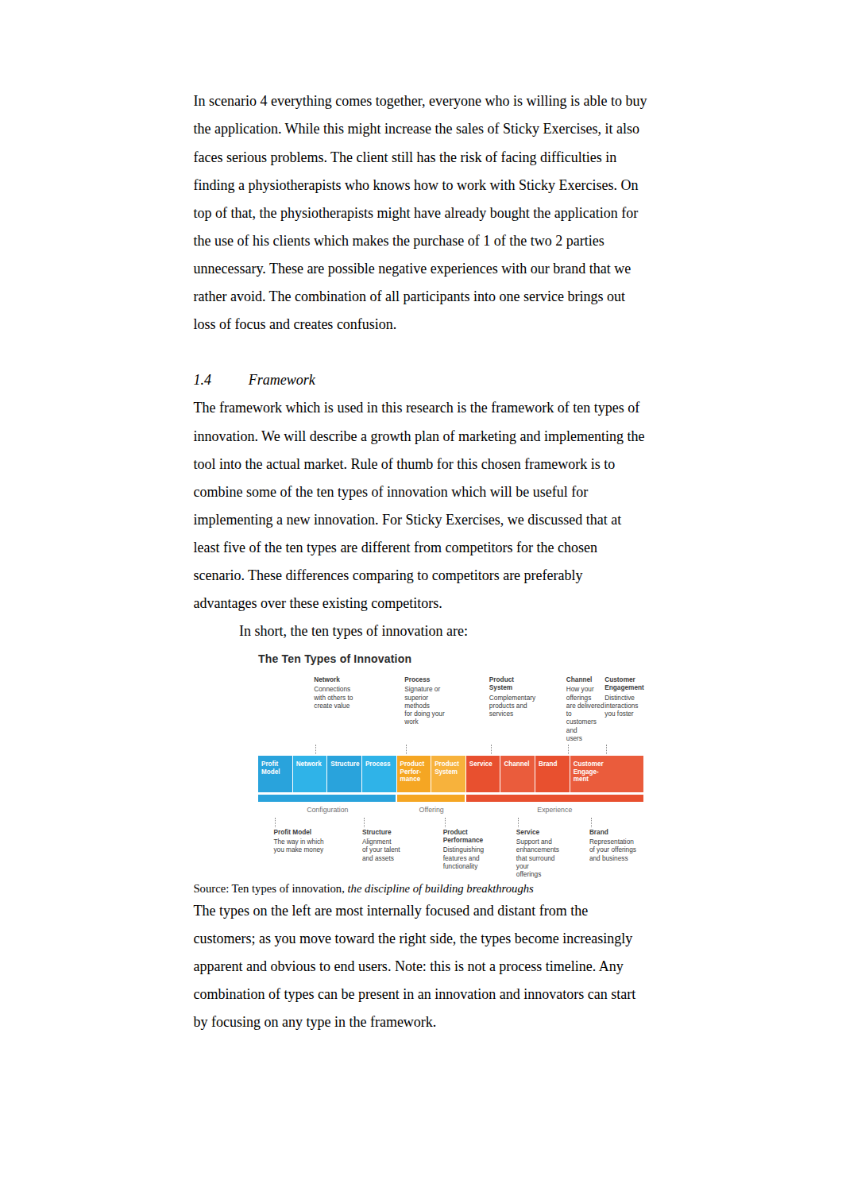In scenario 4 everything comes together, everyone who is willing is able to buy the application. While this might increase the sales of Sticky Exercises, it also faces serious problems. The client still has the risk of facing difficulties in finding a physiotherapists who knows how to work with Sticky Exercises. On top of that, the physiotherapists might have already bought the application for the use of his clients which makes the purchase of 1 of the two 2 parties unnecessary. These are possible negative experiences with our brand that we rather avoid. The combination of all participants into one service brings out loss of focus and creates confusion.
1.4 Framework
The framework which is used in this research is the framework of ten types of innovation. We will describe a growth plan of marketing and implementing the tool into the actual market. Rule of thumb for this chosen framework is to combine some of the ten types of innovation which will be useful for implementing a new innovation. For Sticky Exercises, we discussed that at least five of the ten types are different from competitors for the chosen scenario. These differences comparing to competitors are preferably advantages over these existing competitors.
In short, the ten types of innovation are:
The Ten Types of Innovation
Network Connections
with others to
create value
Process Signature or
superior methods
for doing your
work
Product
System Complementary
products and
services
Channel How your offerings
are delivered to
customers and
users
Customer
Engagement Distinctive
interactions
you foster
Profit
Model
Network
Structure
Process
Product
Perfor-
mance
Product
System
Service
Channel
Brand
Customer
Engage-
ment
Configuration
Offering
Experience
Profit Model The way in which
you make money
Structure Alignment
of your talent
and assets
Product
Performance Distinguishing
features and
functionality
Service Support and
enhancements
that surround your
offerings
Brand Representation
of your offerings
and business
Source: Ten types of innovation, the discipline of building breakthroughs
The types on the left are most internally focused and distant from the customers; as you move toward the right side, the types become increasingly apparent and obvious to end users. Note: this is not a process timeline. Any combination of types can be present in an innovation and innovators can start by focusing on any type in the framework.